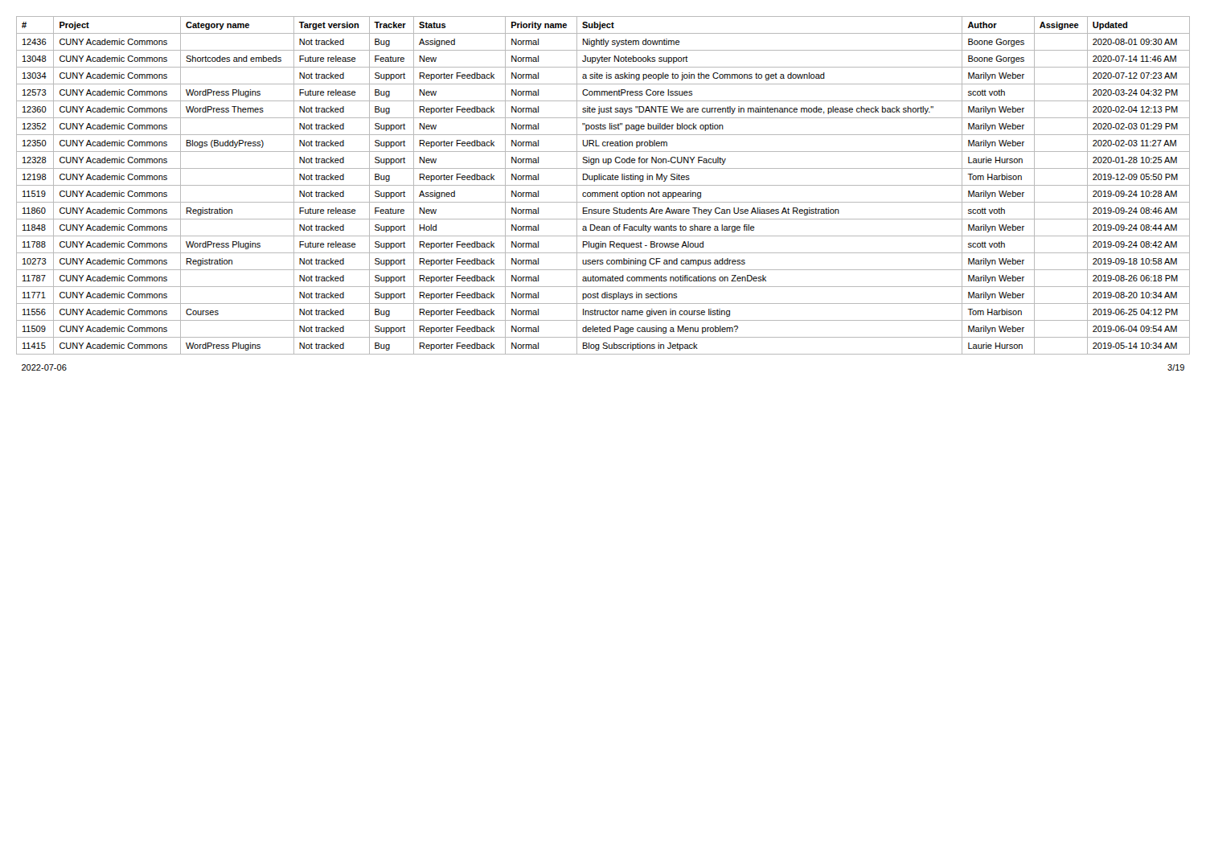| # | Project | Category name | Target version | Tracker | Status | Priority name | Subject | Author | Assignee | Updated |
| --- | --- | --- | --- | --- | --- | --- | --- | --- | --- | --- |
| 12436 | CUNY Academic Commons | | Not tracked | Bug | Assigned | Normal | Nightly system downtime | Boone Gorges | | 2020-08-01 09:30 AM |
| 13048 | CUNY Academic Commons | Shortcodes and embeds | Future release | Feature | New | Normal | Jupyter Notebooks support | Boone Gorges | | 2020-07-14 11:46 AM |
| 13034 | CUNY Academic Commons | | Not tracked | Support | Reporter Feedback | Normal | a site is asking people to join the Commons to get a download | Marilyn Weber | | 2020-07-12 07:23 AM |
| 12573 | CUNY Academic Commons | WordPress Plugins | Future release | Bug | New | Normal | CommentPress Core Issues | scott voth | | 2020-03-24 04:32 PM |
| 12360 | CUNY Academic Commons | WordPress Themes | Not tracked | Bug | Reporter Feedback | Normal | site just says "DANTE We are currently in maintenance mode, please check back shortly." | Marilyn Weber | | 2020-02-04 12:13 PM |
| 12352 | CUNY Academic Commons | | Not tracked | Support | New | Normal | "posts list" page builder block option | Marilyn Weber | | 2020-02-03 01:29 PM |
| 12350 | CUNY Academic Commons | Blogs (BuddyPress) | Not tracked | Support | Reporter Feedback | Normal | URL creation problem | Marilyn Weber | | 2020-02-03 11:27 AM |
| 12328 | CUNY Academic Commons | | Not tracked | Support | New | Normal | Sign up Code for Non-CUNY Faculty | Laurie Hurson | | 2020-01-28 10:25 AM |
| 12198 | CUNY Academic Commons | | Not tracked | Bug | Reporter Feedback | Normal | Duplicate listing in My Sites | Tom Harbison | | 2019-12-09 05:50 PM |
| 11519 | CUNY Academic Commons | | Not tracked | Support | Assigned | Normal | comment option not appearing | Marilyn Weber | | 2019-09-24 10:28 AM |
| 11860 | CUNY Academic Commons | Registration | Future release | Feature | New | Normal | Ensure Students Are Aware They Can Use Aliases At Registration | scott voth | | 2019-09-24 08:46 AM |
| 11848 | CUNY Academic Commons | | Not tracked | Support | Hold | Normal | a Dean of Faculty wants to share a large file | Marilyn Weber | | 2019-09-24 08:44 AM |
| 11788 | CUNY Academic Commons | WordPress Plugins | Future release | Support | Reporter Feedback | Normal | Plugin Request - Browse Aloud | scott voth | | 2019-09-24 08:42 AM |
| 10273 | CUNY Academic Commons | Registration | Not tracked | Support | Reporter Feedback | Normal | users combining CF and campus address | Marilyn Weber | | 2019-09-18 10:58 AM |
| 11787 | CUNY Academic Commons | | Not tracked | Support | Reporter Feedback | Normal | automated comments notifications on ZenDesk | Marilyn Weber | | 2019-08-26 06:18 PM |
| 11771 | CUNY Academic Commons | | Not tracked | Support | Reporter Feedback | Normal | post displays in sections | Marilyn Weber | | 2019-08-20 10:34 AM |
| 11556 | CUNY Academic Commons | Courses | Not tracked | Bug | Reporter Feedback | Normal | Instructor name given in course listing | Tom Harbison | | 2019-06-25 04:12 PM |
| 11509 | CUNY Academic Commons | | Not tracked | Support | Reporter Feedback | Normal | deleted Page causing a Menu problem? | Marilyn Weber | | 2019-06-04 09:54 AM |
| 11415 | CUNY Academic Commons | WordPress Plugins | Not tracked | Bug | Reporter Feedback | Normal | Blog Subscriptions in Jetpack | Laurie Hurson | | 2019-05-14 10:34 AM |
| 2022-07-06 | 3/19 |